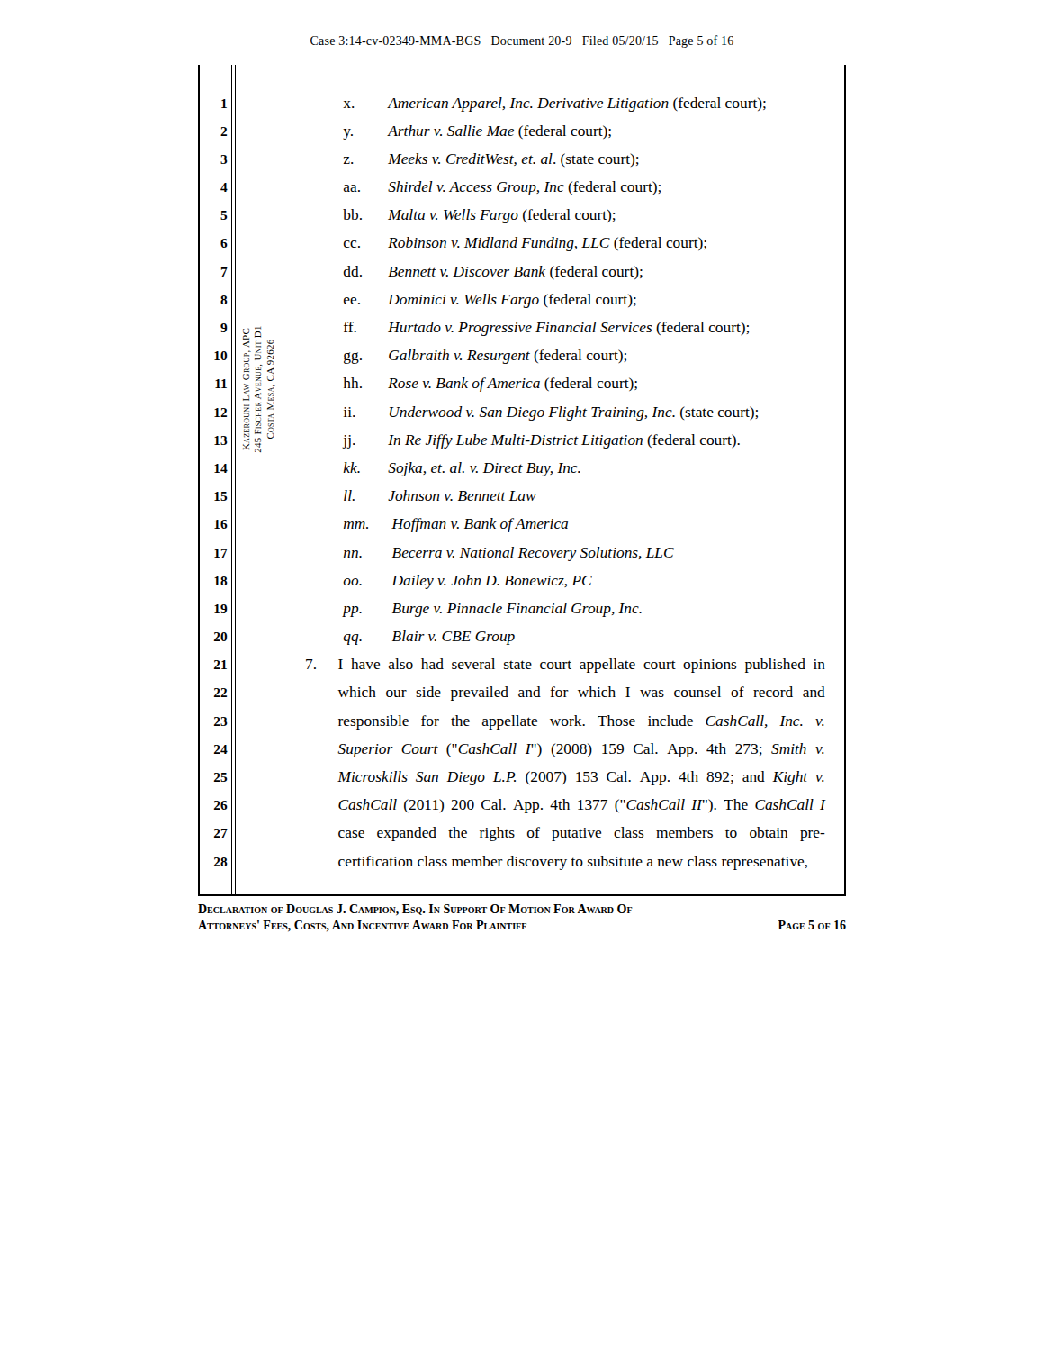Case 3:14-cv-02349-MMA-BGS Document 20-9 Filed 05/20/15 Page 5 of 16
1
2
3
4
5
6
7
8
9
10
11
12
13
14
15
16
17
18
19
20
21
22
23
24
25
26
27
28
Kazerouni Law Group, APC
245 Fischer Avenue, Unit D1
Costa Mesa, CA 92626
x.
American Apparel, Inc. Derivative Litigation (federal court);
y.
Arthur v. Sallie Mae (federal court);
z.
Meeks v. CreditWest, et. al. (state court);
aa.
Shirdel v. Access Group, Inc (federal court);
bb.
Malta v. Wells Fargo (federal court);
cc.
Robinson v. Midland Funding, LLC (federal court);
dd.
Bennett v. Discover Bank (federal court);
ee.
Dominici v. Wells Fargo (federal court);
ff.
Hurtado v. Progressive Financial Services (federal court);
gg.
Galbraith v. Resurgent (federal court);
hh.
Rose v. Bank of America (federal court);
ii.
Underwood v. San Diego Flight Training, Inc. (state court);
jj.
In Re Jiffy Lube Multi-District Litigation (federal court).
kk.
Sojka, et. al. v. Direct Buy, Inc.
ll.
Johnson v. Bennett Law
mm.
Hoffman v. Bank of America
nn.
Becerra v. National Recovery Solutions, LLC
oo.
Dailey v. John D. Bonewicz, PC
pp.
Burge v. Pinnacle Financial Group, Inc.
qq.
Blair v. CBE Group
7.
Ihave also had several state court appellate court opinions published in
which our side prevailed and for which Iwas counsel of record and
responsible for the appellate work. Those include CashCall, Inc. v.
Superior Court("CashCall I")(2008) 159 Cal. App. 4th 273; Smith v.
Microskills San Diego L.P.(2007) 153 Cal. App. 4th 892; and Kight v.
CashCall(2011) 200 Cal. App. 4th 1377("CashCall II"). The CashCall I
case expanded the rights of putative class members to obtain pre-
certification class member discovery to subsitute a new class represenative,
Declaration of Douglas J. Campion, Esq. In Support Of Motion For Award Of
Attorneys' Fees, Costs, And Incentive Award For Plaintiff Page 5 of 16